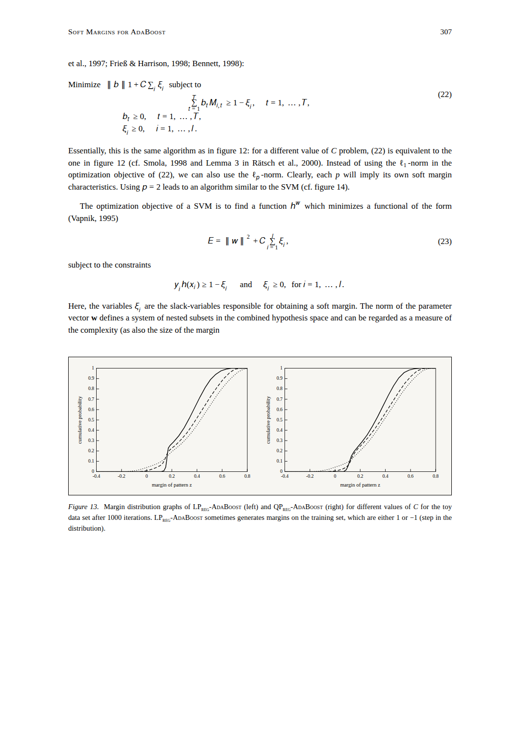Soft Margins for AdaBoost 307
et al., 1997; Frieß & Harrison, 1998; Bennett, 1998):
Minimize ∥b∥1 +C ∑i ξi subject to
∑ t=1 T bt Mi,t ≥1−ξi , t=1,…,T,
(22)
bt≥0, t=1,…,T, ξi≥0, i=1,…,l.
Essentially, this is the same algorithm as in figure 12: for a different value of C problem, (22) is equivalent to the one in figure 12 (cf. Smola, 1998 and Lemma 3 in Rätsch et al., 2000). Instead of using the ℓ1-norm in the optimization objective of (22), we can also use the ℓp-norm. Clearly, each p will imply its own soft margin characteristics. Using p=2 leads to an algorithm similar to the SVM (cf. figure 14).
The optimization objective of a SVM is to find a function hw which minimizes a functional of the form (Vapnik, 1995)
E= ∥w∥ 2 +C ∑ i=1 l ξi ,
(23)
subject to the constraints
yi h(xi) ≥1−ξi and ξi≥0, for i=1,…,l.
Here, the variables ξi are the slack-variables responsible for obtaining a soft margin. The norm of the parameter vector w defines a system of nested subsets in the combined hypothesis space and can be regarded as a measure of the complexity (as also the size of the margin
0 0.1 0.2 0.3 0.4 0.5 0.6 0.7 0.8 0.9 1 -0.4 -0.2 0 0.2 0.4 0.6 0.8 margin of pattern z cumulative probability
0 0.1 0.2 0.3 0.4 0.5 0.6 0.7 0.8 0.9 1 -0.4 -0.2 0 0.2 0.4 0.6 0.8 margin of pattern z cumulative probability
Figure 13. Margin distribution graphs of LPreg-AdaBoost (left) and QPreg-AdaBoost (right) for different values of C for the toy data set after 1000 iterations. LPreg-AdaBoost sometimes generates margins on the training set, which are either 1 or −1 (step in the distribution).